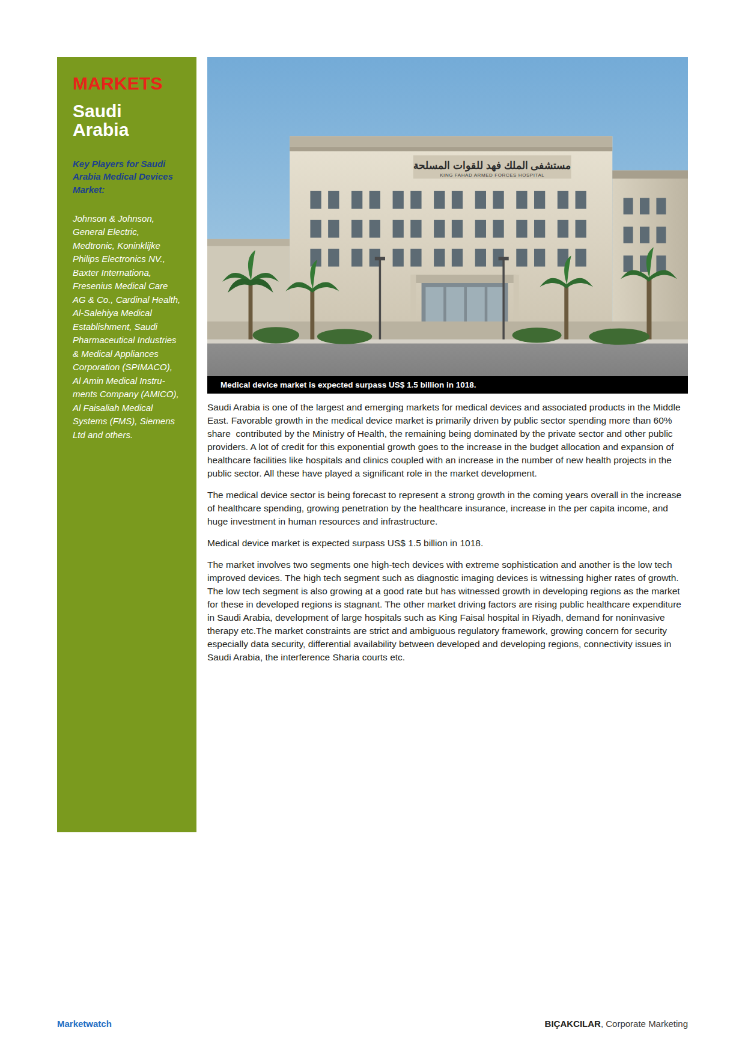MARKETS
Saudi
Arabia
Key Players for Saudi Arabia Medical Devices Market:
Johnson & John­son, General Elec­tric, Medtronic, Koninklijke Philips Electronics NV., Baxter Internatio­na, Fresenius Medical Care AG & Co., Cardinal Health, Al-Salehiya Medical Establishment, Saudi Pharmaceu­tical Industries & Medical Applianc­es Corporation (SPIMACO), Al Amin Medical In­struments Compa­ny (AMICO), Al Faisaliah Medical Systems (FMS), Siemens Ltd and others.
مستشفى الملك فهد للقوات المسلحة KING FAHAD ARMED FORCES HOSPITAL
Medical device market is expected surpass US$ 1.5 billion in 1018.
Saudi Arabia is one of the largest and emerging markets for medical devices and asso­ciated products in the Middle East. Favorable growth in the medical device market is primarily driven by public sector spending more than 60% share contributed by the Ministry of Health, the remaining being dominated by the private sector and other public providers. A lot of credit for this exponential growth goes to the increase in the budget allocation and expansion of healthcare facilities like hospitals and clinics coupled with an increase in the number of new health projects in the public sector. All these have played a significant role in the market development.
The medical device sector is being forecast to represent a strong growth in the coming years overall in the increase of healthcare spending, growing penetration by the healthcare insurance, increase in the per capita income, and huge investment in human resources and infrastructure.
Medical device market is expected surpass US$ 1.5 billion in 1018.
The market involves two segments one high-tech devices with extreme sophistication and another is the low tech improved devices. The high tech segment such as diagnos­tic imaging devices is witnessing higher rates of growth. The low tech segment is also growing at a good rate but has witnessed growth in developing regions as the market for these in developed regions is stagnant. The other market driving factors are rising public healthcare expenditure in Saudi Arabia, development of large hospitals such as King Faisal hospital in Riyadh, demand for noninvasive therapy etc.The market con­straints are strict and ambiguous regulatory framework, growing concern for security especially data security, differential availability between developed and developing re­gions, connectivity issues in Saudi Arabia, the interference Sharia courts etc.
Marketwatch
BIÇAKCILAR, Corporate Marketing